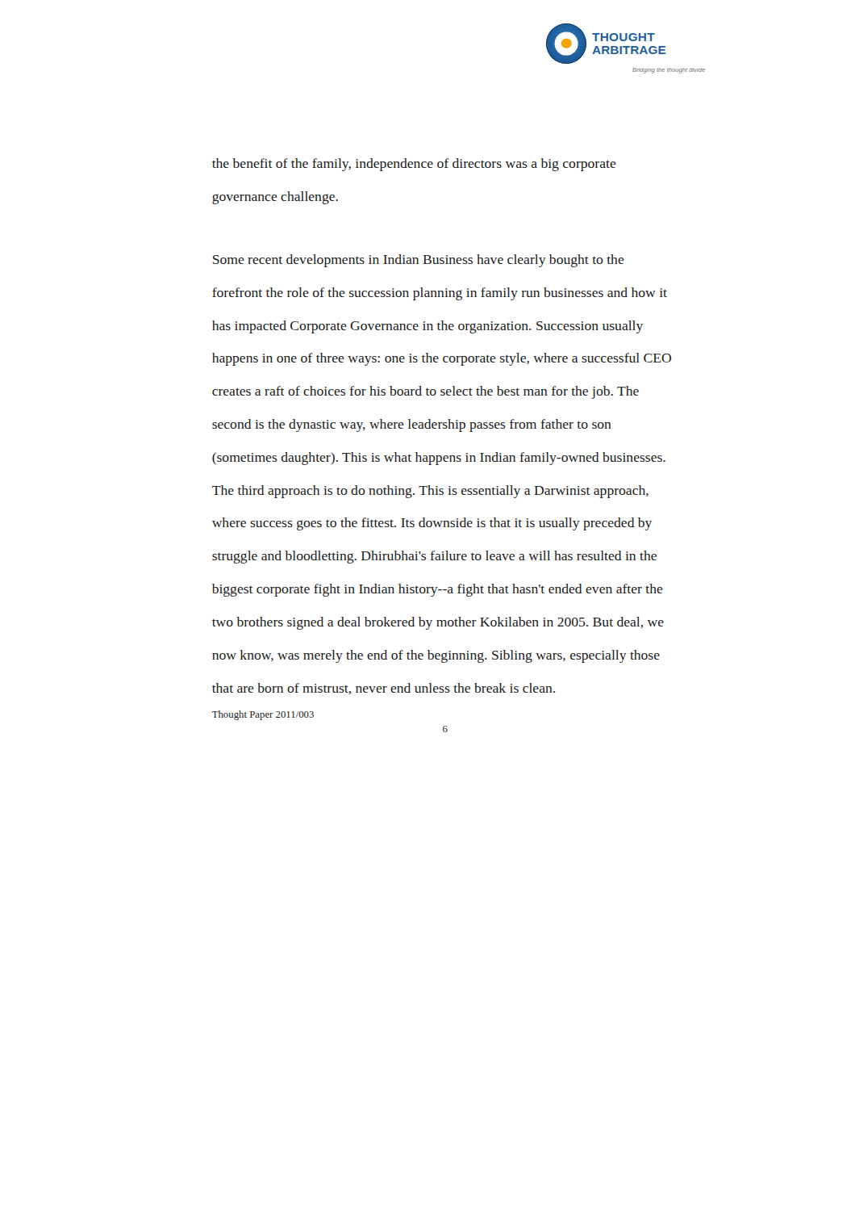THOUGHT ARBITRAGE
Bridging the thought divide
the benefit of the family, independence of directors was a big corporate governance challenge.
Some recent developments in Indian Business have clearly bought to the forefront the role of the succession planning in family run businesses and how it has impacted Corporate Governance in the organization. Succession usually happens in one of three ways: one is the corporate style, where a successful CEO creates a raft of choices for his board to select the best man for the job. The second is the dynastic way, where leadership passes from father to son (sometimes daughter). This is what happens in Indian family-owned businesses. The third approach is to do nothing. This is essentially a Darwinist approach, where success goes to the fittest. Its downside is that it is usually preceded by struggle and bloodletting. Dhirubhai's failure to leave a will has resulted in the biggest corporate fight in Indian history--a fight that hasn't ended even after the two brothers signed a deal brokered by mother Kokilaben in 2005. But deal, we now know, was merely the end of the beginning. Sibling wars, especially those that are born of mistrust, never end unless the break is clean.
Thought Paper 2011/003
6